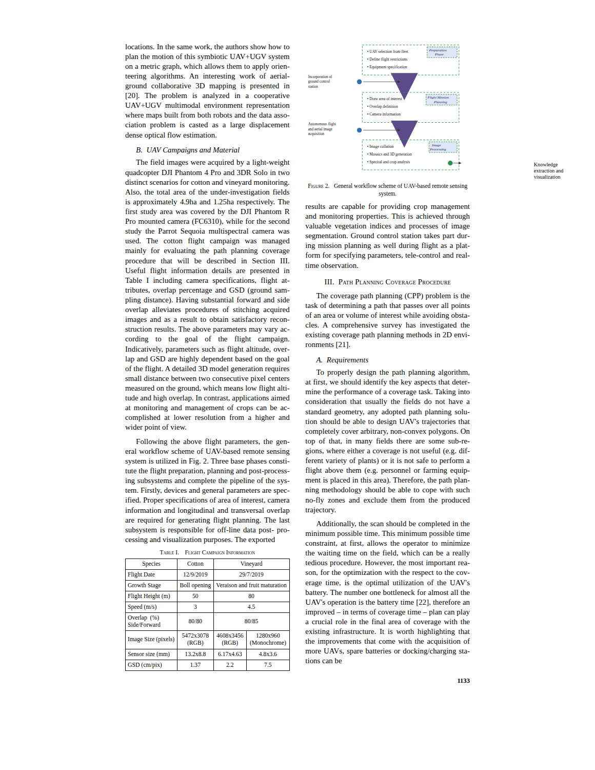locations. In the same work, the authors show how to plan the motion of this symbiotic UAV+UGV system on a metric graph, which allows them to apply orienteering algorithms. An interesting work of aerial-ground collaborative 3D mapping is presented in [20]. The problem is analyzed in a cooperative UAV+UGV multimodal environment representation where maps built from both robots and the data association problem is casted as a large displacement dense optical flow estimation.
B. UAV Campaigns and Material
The field images were acquired by a light-weight quadcopter DJI Phantom 4 Pro and 3DR Solo in two distinct scenarios for cotton and vineyard monitoring. Also, the total area of the under-investigation fields is approximately 4.9ha and 1.25ha respectively. The first study area was covered by the DJI Phantom R Pro mounted camera (FC6310), while for the second study the Parrot Sequoia multispectral camera was used. The cotton flight campaign was managed mainly for evaluating the path planning coverage procedure that will be described in Section III. Useful flight information details are presented in Table I including camera specifications, flight attributes, overlap percentage and GSD (ground sampling distance). Having substantial forward and side overlap alleviates procedures of stitching acquired images and as a result to obtain satisfactory reconstruction results. The above parameters may vary according to the goal of the flight campaign. Indicatively, parameters such as flight altitude, overlap and GSD are highly dependent based on the goal of the flight. A detailed 3D model generation requires small distance between two consecutive pixel centers measured on the ground, which means low flight altitude and high overlap. In contrast, applications aimed at monitoring and management of crops can be accomplished at lower resolution from a higher and wider point of view.
Following the above flight parameters, the general workflow scheme of UAV-based remote sensing system is utilized in Fig. 2. Three base phases constitute the flight preparation, planning and post-processing subsystems and complete the pipeline of the system. Firstly, devices and general parameters are specified. Proper specifications of area of interest, camera information and longitudinal and transversal overlap are required for generating flight planning. The last subsystem is responsible for off-line data post- processing and visualization purposes. The exported
Table I. Flight Campaign Information
| Species | Cotton | Vineyard |
| --- | --- | --- |
| Flight Date | 12/9/2019 | 29/7/2019 |
| Growth Stage | Boll opening | Veraison and fruit maturation |
| Flight Height (m) | 50 | 80 |
| Speed (m/s) | 3 | 4.5 |
| Overlap (%) Side/Forward | 80/80 | 80/85 |
| Image Size (pixels) | 5472x3078 (RGB) | 4608x3456 (RGB) | 1280x960 (Monochrome) |
| Sensor size (mm) | 13.2x8.8 | 6.17x4.63 | 4.8x3.6 |
| GSD (cm/pix) | 1.37 | 2.2 | 7.5 |
• UAV selection from fleet • Define flight restrictions • Equipment specification Preparation Phase Incorporation of ground control station • Draw area of interest • Overlap definition • Camera information Flight Mission Planning Autonomous flight and aerial image acquisition • Image collation • Mosaics and 3D generation • Spectral and crop analysis Image Processing
Knowledge
extraction and
visualization
Figure 2. General workflow scheme of UAV-based remote sensing system.
results are capable for providing crop management and monitoring properties. This is achieved through valuable vegetation indices and processes of image segmentation. Ground control station takes part during mission planning as well during flight as a platform for specifying parameters, tele-control and real-time observation.
III. Path Planning Coverage Procedure
The coverage path planning (CPP) problem is the task of determining a path that passes over all points of an area or volume of interest while avoiding obstacles. A comprehensive survey has investigated the existing coverage path planning methods in 2D environments [21].
A. Requirements
To properly design the path planning algorithm, at first, we should identify the key aspects that determine the performance of a coverage task. Taking into consideration that usually the fields do not have a standard geometry, any adopted path planning solution should be able to design UAV's trajectories that completely cover arbitrary, non-convex polygons. On top of that, in many fields there are some sub-regions, where either a coverage is not useful (e.g. different variety of plants) or it is not safe to perform a flight above them (e.g. personnel or farming equipment is placed in this area). Therefore, the path planning methodology should be able to cope with such no-fly zones and exclude them from the produced trajectory.
Additionally, the scan should be completed in the minimum possible time. This minimum possible time constraint, at first, allows the operator to minimize the waiting time on the field, which can be a really tedious procedure. However, the most important reason, for the optimization with the respect to the coverage time, is the optimal utilization of the UAV's battery. The number one bottleneck for almost all the UAV's operation is the battery time [22], therefore an improved – in terms of coverage time – plan can play a crucial role in the final area of coverage with the existing infrastructure. It is worth highlighting that the improvements that come with the acquisition of more UAVs, spare batteries or docking/charging stations can be
1133